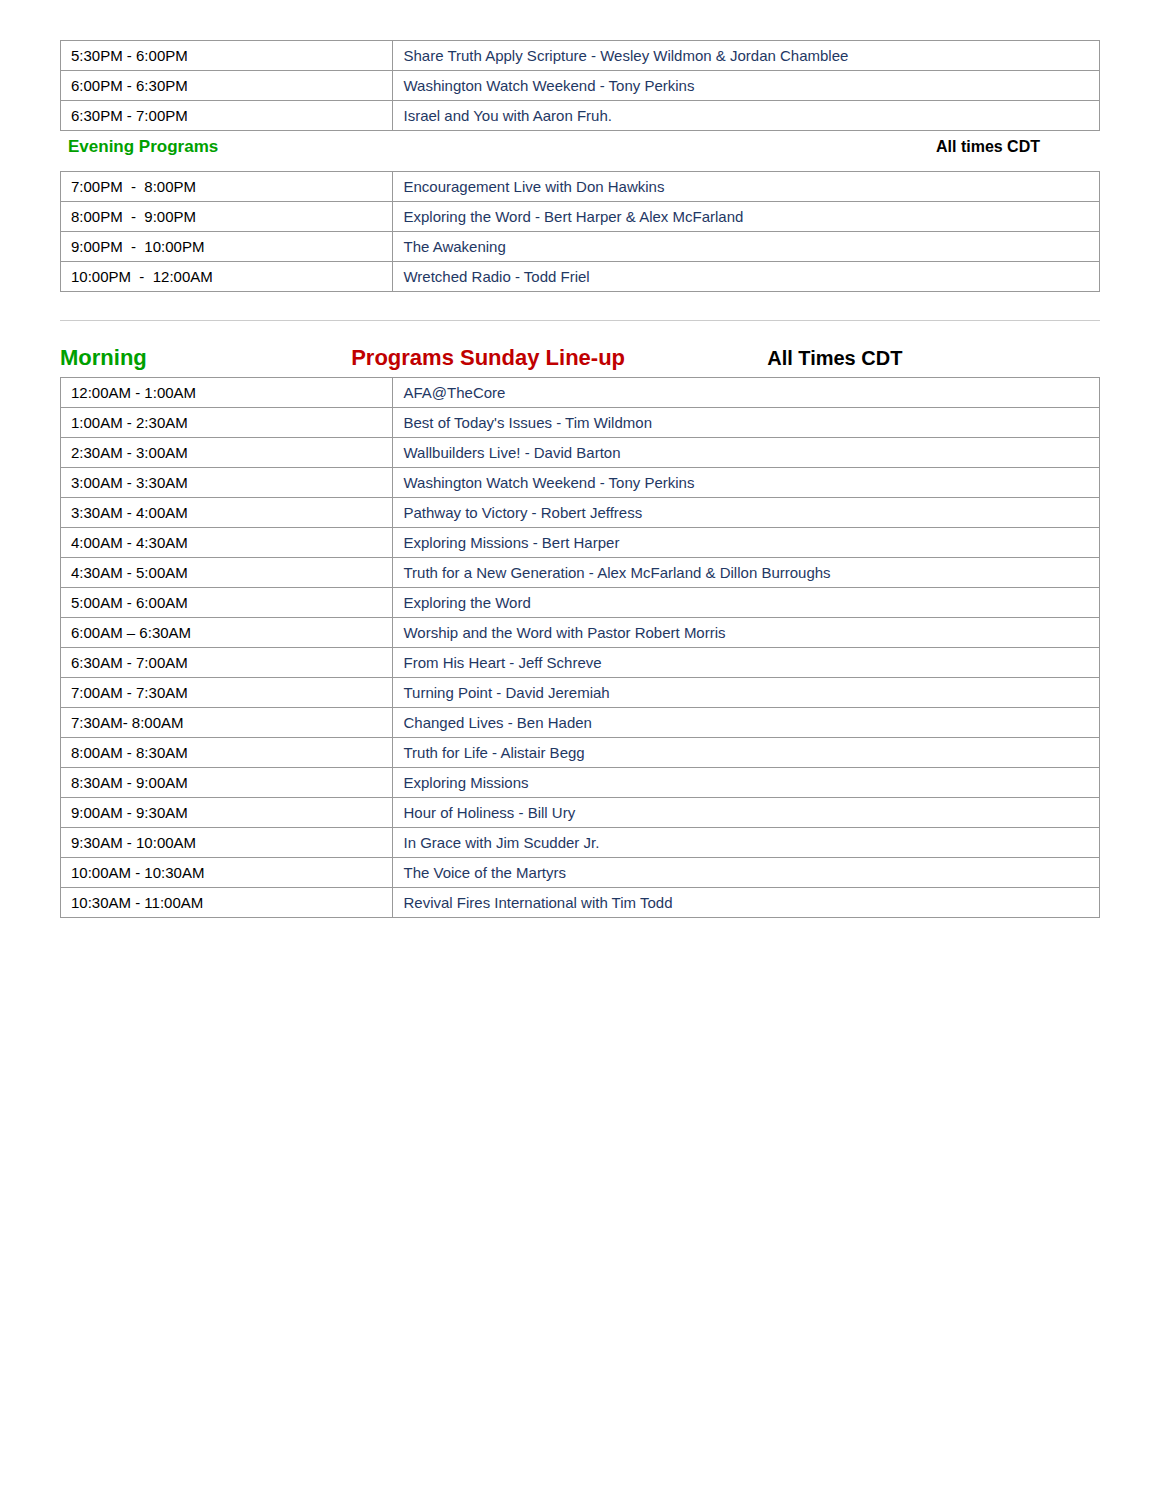| 5:30PM - 6:00PM | Share Truth Apply Scripture - Wesley Wildmon & Jordan Chamblee |
| 6:00PM - 6:30PM | Washington Watch Weekend - Tony Perkins |
| 6:30PM - 7:00PM | Israel and You with Aaron Fruh. |
Evening Programs All times CDT
| 7:00PM - 8:00PM | Encouragement Live with Don Hawkins |
| 8:00PM - 9:00PM | Exploring the Word - Bert Harper & Alex McFarland |
| 9:00PM - 10:00PM | The Awakening |
| 10:00PM - 12:00AM | Wretched Radio - Todd Friel |
Morning Programs Sunday Line-up All Times CDT
| 12:00AM - 1:00AM | AFA@TheCore |
| 1:00AM - 2:30AM | Best of Today's Issues - Tim Wildmon |
| 2:30AM - 3:00AM | Wallbuilders Live! - David Barton |
| 3:00AM - 3:30AM | Washington Watch Weekend - Tony Perkins |
| 3:30AM - 4:00AM | Pathway to Victory - Robert Jeffress |
| 4:00AM - 4:30AM | Exploring Missions - Bert Harper |
| 4:30AM - 5:00AM | Truth for a New Generation - Alex McFarland & Dillon Burroughs |
| 5:00AM - 6:00AM | Exploring the Word |
| 6:00AM – 6:30AM | Worship and the Word with Pastor Robert Morris |
| 6:30AM - 7:00AM | From His Heart - Jeff Schreve |
| 7:00AM - 7:30AM | Turning Point - David Jeremiah |
| 7:30AM- 8:00AM | Changed Lives - Ben Haden |
| 8:00AM - 8:30AM | Truth for Life - Alistair Begg |
| 8:30AM - 9:00AM | Exploring Missions |
| 9:00AM - 9:30AM | Hour of Holiness - Bill Ury |
| 9:30AM - 10:00AM | In Grace with Jim Scudder Jr. |
| 10:00AM - 10:30AM | The Voice of the Martyrs |
| 10:30AM - 11:00AM | Revival Fires International with Tim Todd |